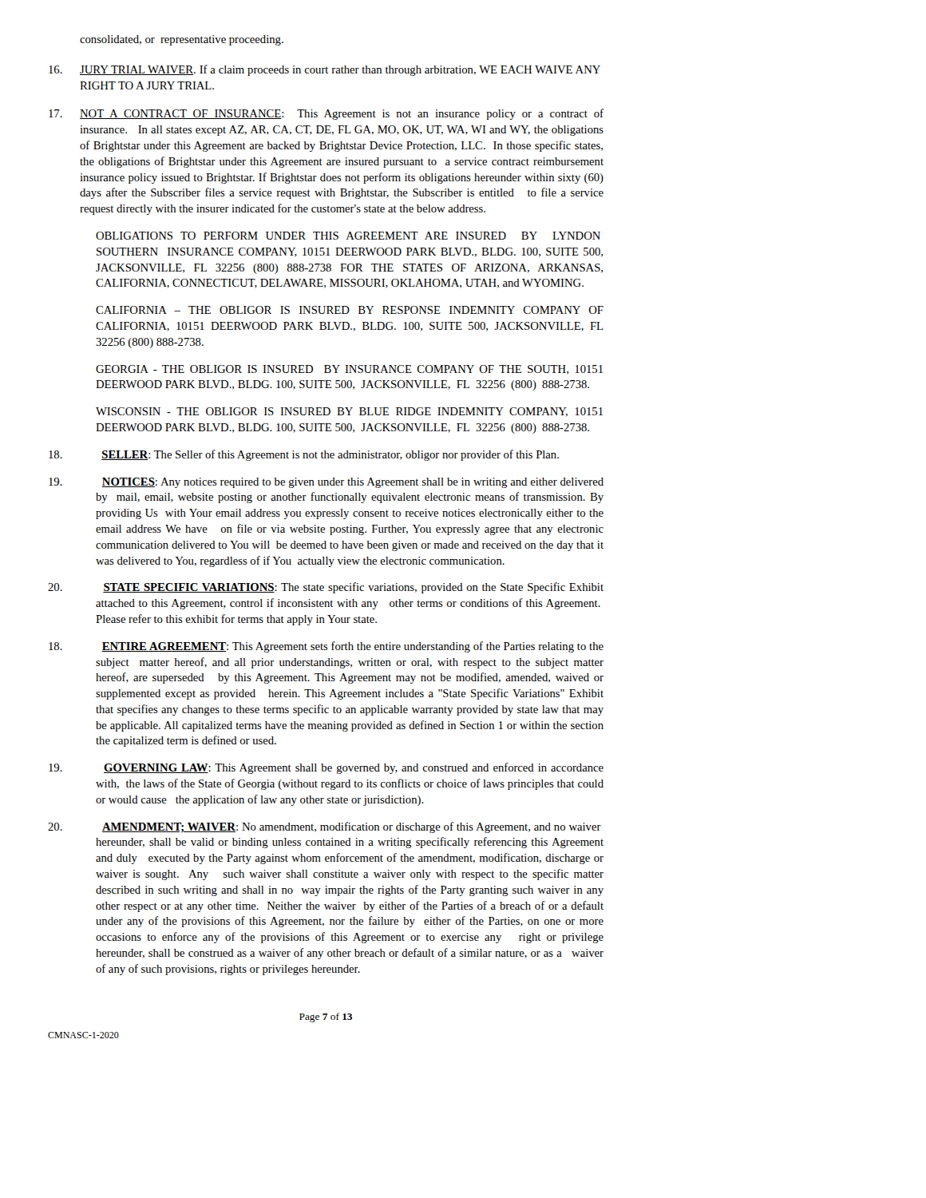consolidated, or representative proceeding.
16. JURY TRIAL WAIVER. If a claim proceeds in court rather than through arbitration, WE EACH WAIVE ANY RIGHT TO A JURY TRIAL.
17. NOT A CONTRACT OF INSURANCE: This Agreement is not an insurance policy or a contract of insurance. In all states except AZ, AR, CA, CT, DE, FL GA, MO, OK, UT, WA, WI and WY, the obligations of Brightstar under this Agreement are backed by Brightstar Device Protection, LLC. In those specific states, the obligations of Brightstar under this Agreement are insured pursuant to a service contract reimbursement insurance policy issued to Brightstar. If Brightstar does not perform its obligations hereunder within sixty (60) days after the Subscriber files a service request with Brightstar, the Subscriber is entitled to file a service request directly with the insurer indicated for the customer's state at the below address.
OBLIGATIONS TO PERFORM UNDER THIS AGREEMENT ARE INSURED BY LYNDON SOUTHERN INSURANCE COMPANY, 10151 DEERWOOD PARK BLVD., BLDG. 100, SUITE 500, JACKSONVILLE, FL 32256 (800) 888-2738 FOR THE STATES OF ARIZONA, ARKANSAS, CALIFORNIA, CONNECTICUT, DELAWARE, MISSOURI, OKLAHOMA, UTAH, and WYOMING.
CALIFORNIA – THE OBLIGOR IS INSURED BY RESPONSE INDEMNITY COMPANY OF CALIFORNIA, 10151 DEERWOOD PARK BLVD., BLDG. 100, SUITE 500, JACKSONVILLE, FL 32256 (800) 888-2738.
GEORGIA - THE OBLIGOR IS INSURED BY INSURANCE COMPANY OF THE SOUTH, 10151 DEERWOOD PARK BLVD., BLDG. 100, SUITE 500, JACKSONVILLE, FL 32256 (800) 888-2738.
WISCONSIN - THE OBLIGOR IS INSURED BY BLUE RIDGE INDEMNITY COMPANY, 10151 DEERWOOD PARK BLVD., BLDG. 100, SUITE 500, JACKSONVILLE, FL 32256 (800) 888-2738.
18. SELLER: The Seller of this Agreement is not the administrator, obligor nor provider of this Plan.
19. NOTICES: Any notices required to be given under this Agreement shall be in writing and either delivered by mail, email, website posting or another functionally equivalent electronic means of transmission. By providing Us with Your email address you expressly consent to receive notices electronically either to the email address We have on file or via website posting. Further, You expressly agree that any electronic communication delivered to You will be deemed to have been given or made and received on the day that it was delivered to You, regardless of if You actually view the electronic communication.
20. STATE SPECIFIC VARIATIONS: The state specific variations, provided on the State Specific Exhibit attached to this Agreement, control if inconsistent with any other terms or conditions of this Agreement. Please refer to this exhibit for terms that apply in Your state.
18. ENTIRE AGREEMENT: This Agreement sets forth the entire understanding of the Parties relating to the subject matter hereof, and all prior understandings, written or oral, with respect to the subject matter hereof, are superseded by this Agreement. This Agreement may not be modified, amended, waived or supplemented except as provided herein. This Agreement includes a "State Specific Variations" Exhibit that specifies any changes to these terms specific to an applicable warranty provided by state law that may be applicable. All capitalized terms have the meaning provided as defined in Section 1 or within the section the capitalized term is defined or used.
19. GOVERNING LAW: This Agreement shall be governed by, and construed and enforced in accordance with, the laws of the State of Georgia (without regard to its conflicts or choice of laws principles that could or would cause the application of law any other state or jurisdiction).
20. AMENDMENT; WAIVER: No amendment, modification or discharge of this Agreement, and no waiver hereunder, shall be valid or binding unless contained in a writing specifically referencing this Agreement and duly executed by the Party against whom enforcement of the amendment, modification, discharge or waiver is sought. Any such waiver shall constitute a waiver only with respect to the specific matter described in such writing and shall in no way impair the rights of the Party granting such waiver in any other respect or at any other time. Neither the waiver by either of the Parties of a breach of or a default under any of the provisions of this Agreement, nor the failure by either of the Parties, on one or more occasions to enforce any of the provisions of this Agreement or to exercise any right or privilege hereunder, shall be construed as a waiver of any other breach or default of a similar nature, or as a waiver of any of such provisions, rights or privileges hereunder.
Page 7 of 13
CMNASC-1-2020